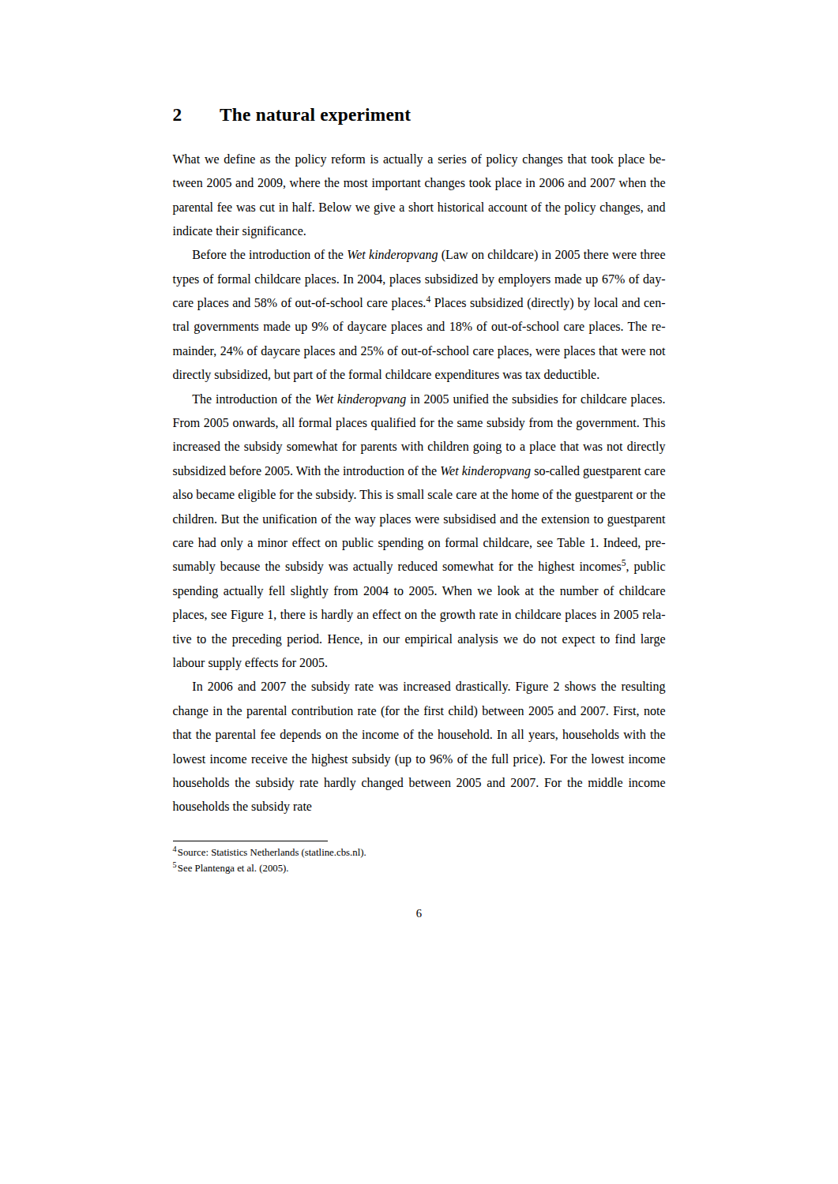2 The natural experiment
What we define as the policy reform is actually a series of policy changes that took place between 2005 and 2009, where the most important changes took place in 2006 and 2007 when the parental fee was cut in half. Below we give a short historical account of the policy changes, and indicate their significance.
Before the introduction of the Wet kinderopvang (Law on childcare) in 2005 there were three types of formal childcare places. In 2004, places subsidized by employers made up 67% of daycare places and 58% of out-of-school care places.4 Places subsidized (directly) by local and central governments made up 9% of daycare places and 18% of out-of-school care places. The remainder, 24% of daycare places and 25% of out-of-school care places, were places that were not directly subsidized, but part of the formal childcare expenditures was tax deductible.
The introduction of the Wet kinderopvang in 2005 unified the subsidies for childcare places. From 2005 onwards, all formal places qualified for the same subsidy from the government. This increased the subsidy somewhat for parents with children going to a place that was not directly subsidized before 2005. With the introduction of the Wet kinderopvang so-called guestparent care also became eligible for the subsidy. This is small scale care at the home of the guestparent or the children. But the unification of the way places were subsidised and the extension to guestparent care had only a minor effect on public spending on formal childcare, see Table 1. Indeed, presumably because the subsidy was actually reduced somewhat for the highest incomes5, public spending actually fell slightly from 2004 to 2005. When we look at the number of childcare places, see Figure 1, there is hardly an effect on the growth rate in childcare places in 2005 relative to the preceding period. Hence, in our empirical analysis we do not expect to find large labour supply effects for 2005.
In 2006 and 2007 the subsidy rate was increased drastically. Figure 2 shows the resulting change in the parental contribution rate (for the first child) between 2005 and 2007. First, note that the parental fee depends on the income of the household. In all years, households with the lowest income receive the highest subsidy (up to 96% of the full price). For the lowest income households the subsidy rate hardly changed between 2005 and 2007. For the middle income households the subsidy rate
4Source: Statistics Netherlands (statline.cbs.nl).
5See Plantenga et al. (2005).
6